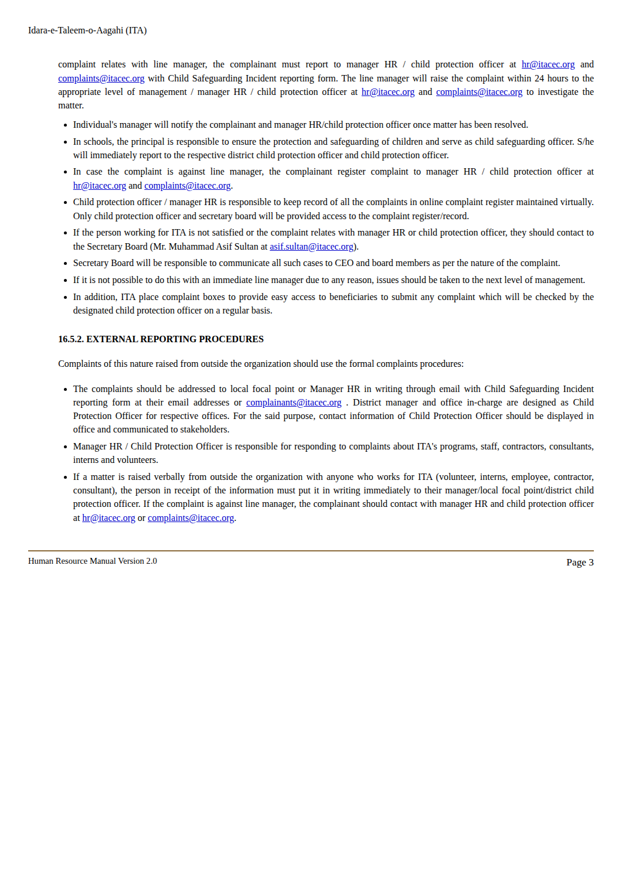Idara-e-Taleem-o-Aagahi (ITA)
complaint relates with line manager, the complainant must report to manager HR / child protection officer at hr@itacec.org and complaints@itacec.org with Child Safeguarding Incident reporting form. The line manager will raise the complaint within 24 hours to the appropriate level of management / manager HR / child protection officer at hr@itacec.org and complaints@itacec.org to investigate the matter.
Individual's manager will notify the complainant and manager HR/child protection officer once matter has been resolved.
In schools, the principal is responsible to ensure the protection and safeguarding of children and serve as child safeguarding officer. S/he will immediately report to the respective district child protection officer and child protection officer.
In case the complaint is against line manager, the complainant register complaint to manager HR / child protection officer at hr@itacec.org and complaints@itacec.org.
Child protection officer / manager HR is responsible to keep record of all the complaints in online complaint register maintained virtually. Only child protection officer and secretary board will be provided access to the complaint register/record.
If the person working for ITA is not satisfied or the complaint relates with manager HR or child protection officer, they should contact to the Secretary Board (Mr. Muhammad Asif Sultan at asif.sultan@itacec.org).
Secretary Board will be responsible to communicate all such cases to CEO and board members as per the nature of the complaint.
If it is not possible to do this with an immediate line manager due to any reason, issues should be taken to the next level of management.
In addition, ITA place complaint boxes to provide easy access to beneficiaries to submit any complaint which will be checked by the designated child protection officer on a regular basis.
16.5.2. External Reporting Procedures
Complaints of this nature raised from outside the organization should use the formal complaints procedures:
The complaints should be addressed to local focal point or Manager HR in writing through email with Child Safeguarding Incident reporting form at their email addresses or complainants@itacec.org . District manager and office in-charge are designed as Child Protection Officer for respective offices. For the said purpose, contact information of Child Protection Officer should be displayed in office and communicated to stakeholders.
Manager HR / Child Protection Officer is responsible for responding to complaints about ITA's programs, staff, contractors, consultants, interns and volunteers.
If a matter is raised verbally from outside the organization with anyone who works for ITA (volunteer, interns, employee, contractor, consultant), the person in receipt of the information must put it in writing immediately to their manager/local focal point/district child protection officer. If the complaint is against line manager, the complainant should contact with manager HR and child protection officer at hr@itacec.org or complaints@itacec.org.
Human Resource Manual Version 2.0 Page 3